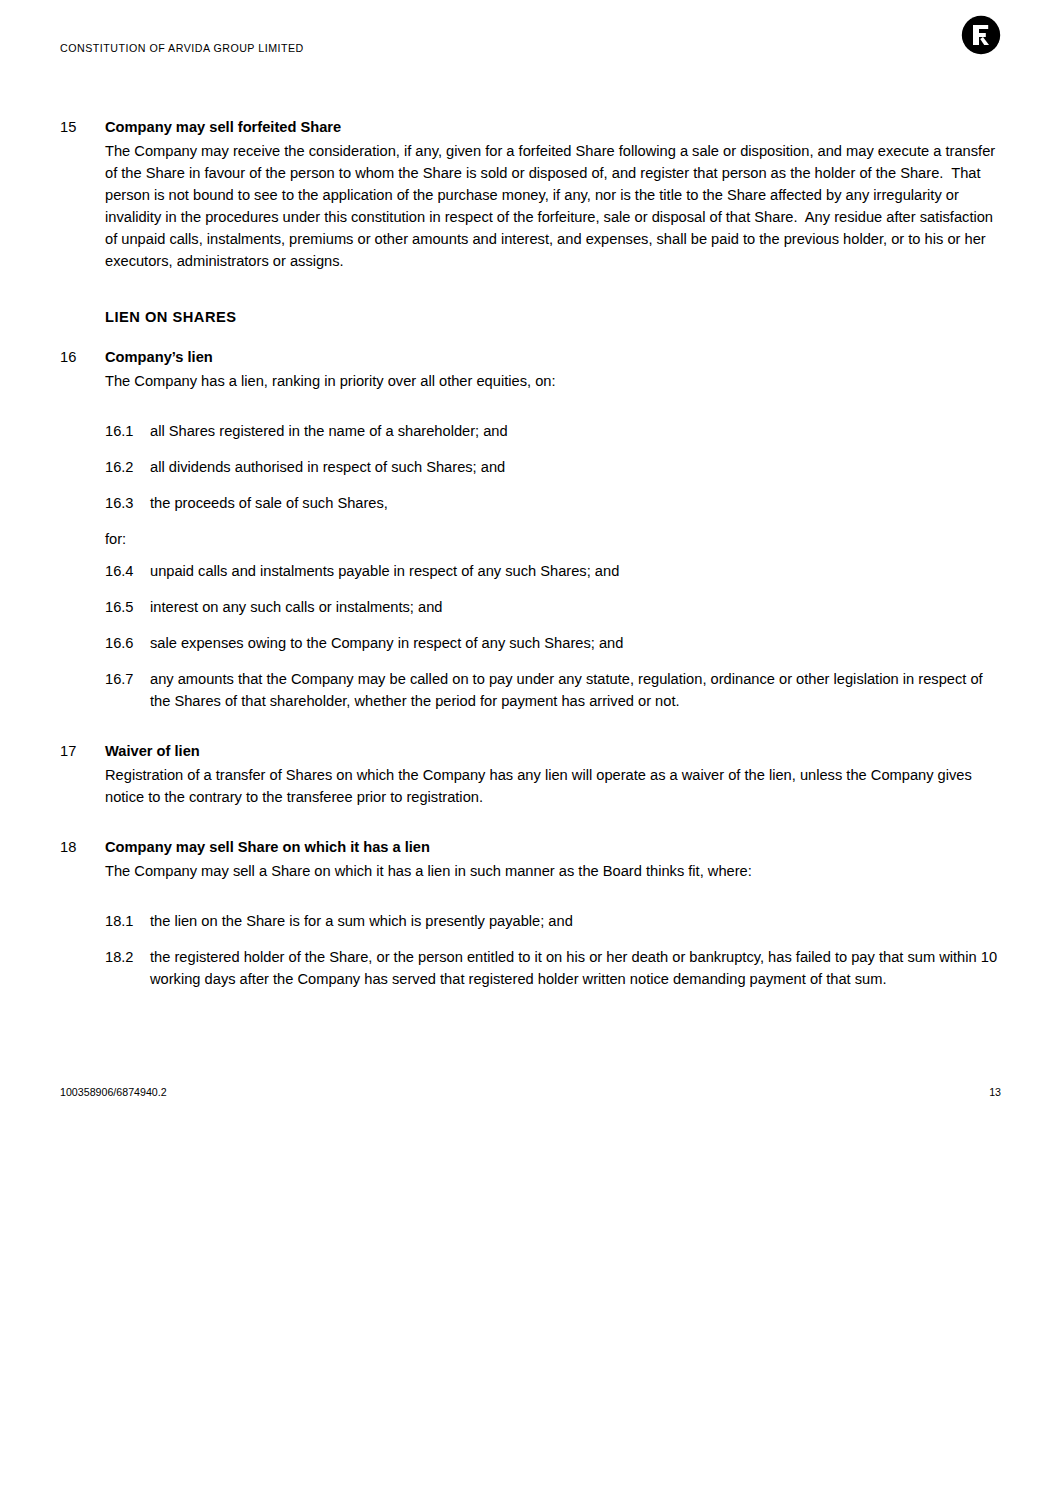CONSTITUTION OF ARVIDA GROUP LIMITED
15
Company may sell forfeited Share
The Company may receive the consideration, if any, given for a forfeited Share following a sale or disposition, and may execute a transfer of the Share in favour of the person to whom the Share is sold or disposed of, and register that person as the holder of the Share. That person is not bound to see to the application of the purchase money, if any, nor is the title to the Share affected by any irregularity or invalidity in the procedures under this constitution in respect of the forfeiture, sale or disposal of that Share. Any residue after satisfaction of unpaid calls, instalments, premiums or other amounts and interest, and expenses, shall be paid to the previous holder, or to his or her executors, administrators or assigns.
LIEN ON SHARES
16
Company’s lien
The Company has a lien, ranking in priority over all other equities, on:
16.1
all Shares registered in the name of a shareholder; and
16.2
all dividends authorised in respect of such Shares; and
16.3
the proceeds of sale of such Shares,
for:
16.4
unpaid calls and instalments payable in respect of any such Shares; and
16.5
interest on any such calls or instalments; and
16.6
sale expenses owing to the Company in respect of any such Shares; and
16.7
any amounts that the Company may be called on to pay under any statute, regulation, ordinance or other legislation in respect of the Shares of that shareholder, whether the period for payment has arrived or not.
17
Waiver of lien
Registration of a transfer of Shares on which the Company has any lien will operate as a waiver of the lien, unless the Company gives notice to the contrary to the transferee prior to registration.
18
Company may sell Share on which it has a lien
The Company may sell a Share on which it has a lien in such manner as the Board thinks fit, where:
18.1
the lien on the Share is for a sum which is presently payable; and
18.2
the registered holder of the Share, or the person entitled to it on his or her death or bankruptcy, has failed to pay that sum within 10 working days after the Company has served that registered holder written notice demanding payment of that sum.
100358906/6874940.2 13